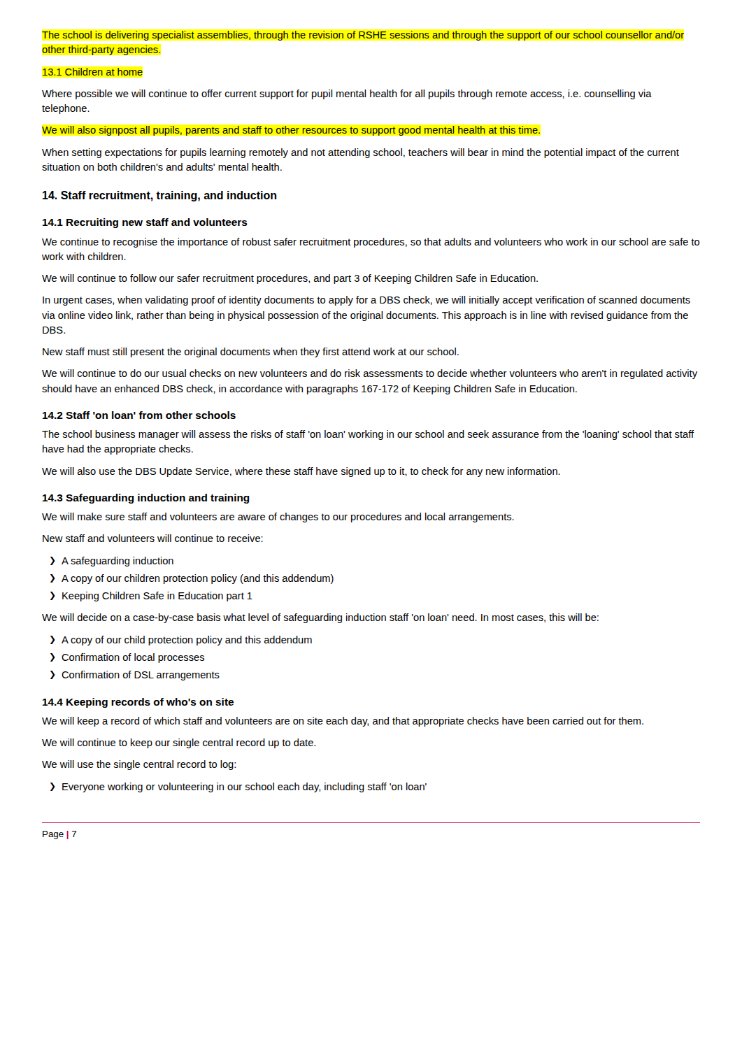The school is delivering specialist assemblies, through the revision of RSHE sessions and through the support of our school counsellor and/or other third-party agencies.
13.1 Children at home
Where possible we will continue to offer current support for pupil mental health for all pupils through remote access, i.e. counselling via telephone.
We will also signpost all pupils, parents and staff to other resources to support good mental health at this time.
When setting expectations for pupils learning remotely and not attending school, teachers will bear in mind the potential impact of the current situation on both children's and adults' mental health.
14. Staff recruitment, training, and induction
14.1 Recruiting new staff and volunteers
We continue to recognise the importance of robust safer recruitment procedures, so that adults and volunteers who work in our school are safe to work with children.
We will continue to follow our safer recruitment procedures, and part 3 of Keeping Children Safe in Education.
In urgent cases, when validating proof of identity documents to apply for a DBS check, we will initially accept verification of scanned documents via online video link, rather than being in physical possession of the original documents. This approach is in line with revised guidance from the DBS.
New staff must still present the original documents when they first attend work at our school.
We will continue to do our usual checks on new volunteers and do risk assessments to decide whether volunteers who aren't in regulated activity should have an enhanced DBS check, in accordance with paragraphs 167-172 of Keeping Children Safe in Education.
14.2 Staff 'on loan' from other schools
The school business manager will assess the risks of staff 'on loan' working in our school and seek assurance from the 'loaning' school that staff have had the appropriate checks.
We will also use the DBS Update Service, where these staff have signed up to it, to check for any new information.
14.3 Safeguarding induction and training
We will make sure staff and volunteers are aware of changes to our procedures and local arrangements.
New staff and volunteers will continue to receive:
A safeguarding induction
A copy of our children protection policy (and this addendum)
Keeping Children Safe in Education part 1
We will decide on a case-by-case basis what level of safeguarding induction staff 'on loan' need. In most cases, this will be:
A copy of our child protection policy and this addendum
Confirmation of local processes
Confirmation of DSL arrangements
14.4 Keeping records of who's on site
We will keep a record of which staff and volunteers are on site each day, and that appropriate checks have been carried out for them.
We will continue to keep our single central record up to date.
We will use the single central record to log:
Everyone working or volunteering in our school each day, including staff 'on loan'
Page | 7